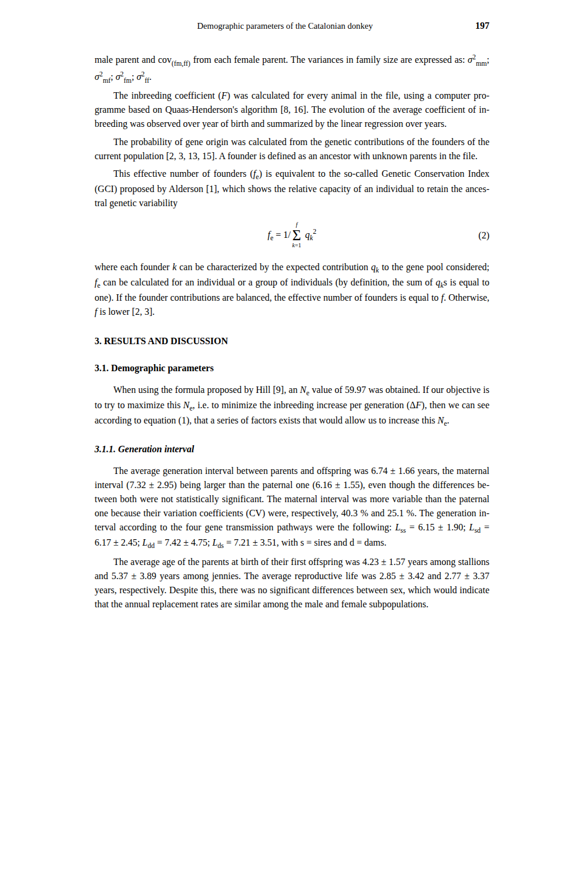Demographic parameters of the Catalonian donkey
197
male parent and cov(fm,ff) from each female parent. The variances in family size are expressed as: σ2mm; σ2mf; σ2fm; σ2ff.
The inbreeding coefficient (F) was calculated for every animal in the file, using a computer programme based on Quaas-Henderson's algorithm [8, 16]. The evolution of the average coefficient of inbreeding was observed over year of birth and summarized by the linear regression over years.
The probability of gene origin was calculated from the genetic contributions of the founders of the current population [2, 3, 13, 15]. A founder is defined as an ancestor with unknown parents in the file.
This effective number of founders (fe) is equivalent to the so-called Genetic Conservation Index (GCI) proposed by Alderson [1], which shows the relative capacity of an individual to retain the ancestral genetic variability
fe = 1/fΣk=1 qk2 (2)
where each founder k can be characterized by the expected contribution qk to the gene pool considered; fe can be calculated for an individual or a group of individuals (by definition, the sum of qks is equal to one). If the founder contributions are balanced, the effective number of founders is equal to f. Otherwise, f is lower [2, 3].
3. RESULTS AND DISCUSSION
3.1. Demographic parameters
When using the formula proposed by Hill [9], an Ne value of 59.97 was obtained. If our objective is to try to maximize this Ne, i.e. to minimize the inbreeding increase per generation (ΔF), then we can see according to equation (1), that a series of factors exists that would allow us to increase this Ne.
3.1.1. Generation interval
The average generation interval between parents and offspring was 6.74 ± 1.66 years, the maternal interval (7.32 ± 2.95) being larger than the paternal one (6.16 ± 1.55), even though the differences between both were not statistically significant. The maternal interval was more variable than the paternal one because their variation coefficients (CV) were, respectively, 40.3 % and 25.1 %. The generation interval according to the four gene transmission pathways were the following: Lss = 6.15 ± 1.90; Lsd = 6.17 ± 2.45; Ldd = 7.42 ± 4.75; Lds = 7.21 ± 3.51, with s = sires and d = dams.
The average age of the parents at birth of their first offspring was 4.23 ± 1.57 years among stallions and 5.37 ± 3.89 years among jennies. The average reproductive life was 2.85 ± 3.42 and 2.77 ± 3.37 years, respectively. Despite this, there was no significant differences between sex, which would indicate that the annual replacement rates are similar among the male and female subpopulations.